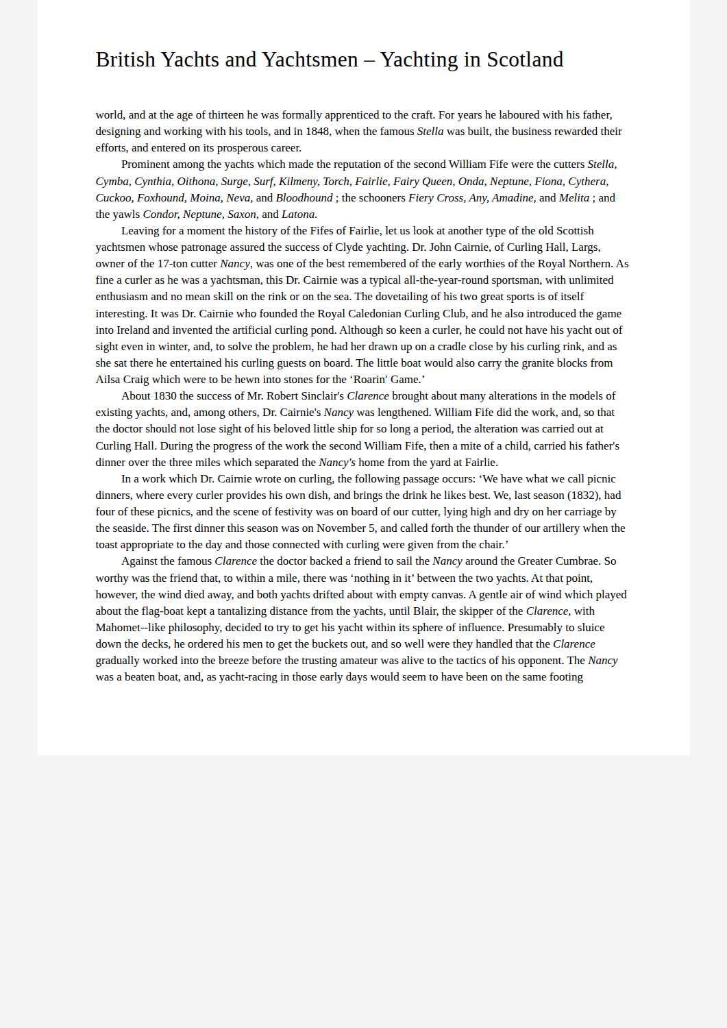British Yachts and Yachtsmen – Yachting in Scotland
world, and at the age of thirteen he was formally apprenticed to the craft. For years he laboured with his father, designing and working with his tools, and in 1848, when the famous Stella was built, the business rewarded their efforts, and entered on its prosperous career.
Prominent among the yachts which made the reputation of the second William Fife were the cutters Stella, Cymba, Cynthia, Oithona, Surge, Surf, Kilmeny, Torch, Fairlie, Fairy Queen, Onda, Neptune, Fiona, Cythera, Cuckoo, Foxhound, Moina, Neva, and Bloodhound ; the schooners Fiery Cross, Any, Amadine, and Melita ; and the yawls Condor, Neptune, Saxon, and Latona.
Leaving for a moment the history of the Fifes of Fairlie, let us look at another type of the old Scottish yachtsmen whose patronage assured the success of Clyde yachting. Dr. John Cairnie, of Curling Hall, Largs, owner of the 17-ton cutter Nancy, was one of the best remembered of the early worthies of the Royal Northern. As fine a curler as he was a yachtsman, this Dr. Cairnie was a typical all-the-year-round sportsman, with unlimited enthusiasm and no mean skill on the rink or on the sea. The dovetailing of his two great sports is of itself interesting. It was Dr. Cairnie who founded the Royal Caledonian Curling Club, and he also introduced the game into Ireland and invented the artificial curling pond. Although so keen a curler, he could not have his yacht out of sight even in winter, and, to solve the problem, he had her drawn up on a cradle close by his curling rink, and as she sat there he entertained his curling guests on board. The little boat would also carry the granite blocks from Ailsa Craig which were to be hewn into stones for the ‘Roarin′ Game.’
About 1830 the success of Mr. Robert Sinclair's Clarence brought about many alterations in the models of existing yachts, and, among others, Dr. Cairnie's Nancy was lengthened. William Fife did the work, and, so that the doctor should not lose sight of his beloved little ship for so long a period, the alteration was carried out at Curling Hall. During the progress of the work the second William Fife, then a mite of a child, carried his father's dinner over the three miles which separated the Nancy′s home from the yard at Fairlie.
In a work which Dr. Cairnie wrote on curling, the following passage occurs: ‘We have what we call picnic dinners, where every curler provides his own dish, and brings the drink he likes best. We, last season (1832), had four of these picnics, and the scene of festivity was on board of our cutter, lying high and dry on her carriage by the seaside. The first dinner this season was on November 5, and called forth the thunder of our artillery when the toast appropriate to the day and those connected with curling were given from the chair.’
Against the famous Clarence the doctor backed a friend to sail the Nancy around the Greater Cumbrae. So worthy was the friend that, to within a mile, there was ‘nothing in it’ between the two yachts. At that point, however, the wind died away, and both yachts drifted about with empty canvas. A gentle air of wind which played about the flag-boat kept a tantalizing distance from the yachts, until Blair, the skipper of the Clarence, with Mahomet--like philosophy, decided to try to get his yacht within its sphere of influence. Presumably to sluice down the decks, he ordered his men to get the buckets out, and so well were they handled that the Clarence gradually worked into the breeze before the trusting amateur was alive to the tactics of his opponent. The Nancy was a beaten boat, and, as yacht-racing in those early days would seem to have been on the same footing